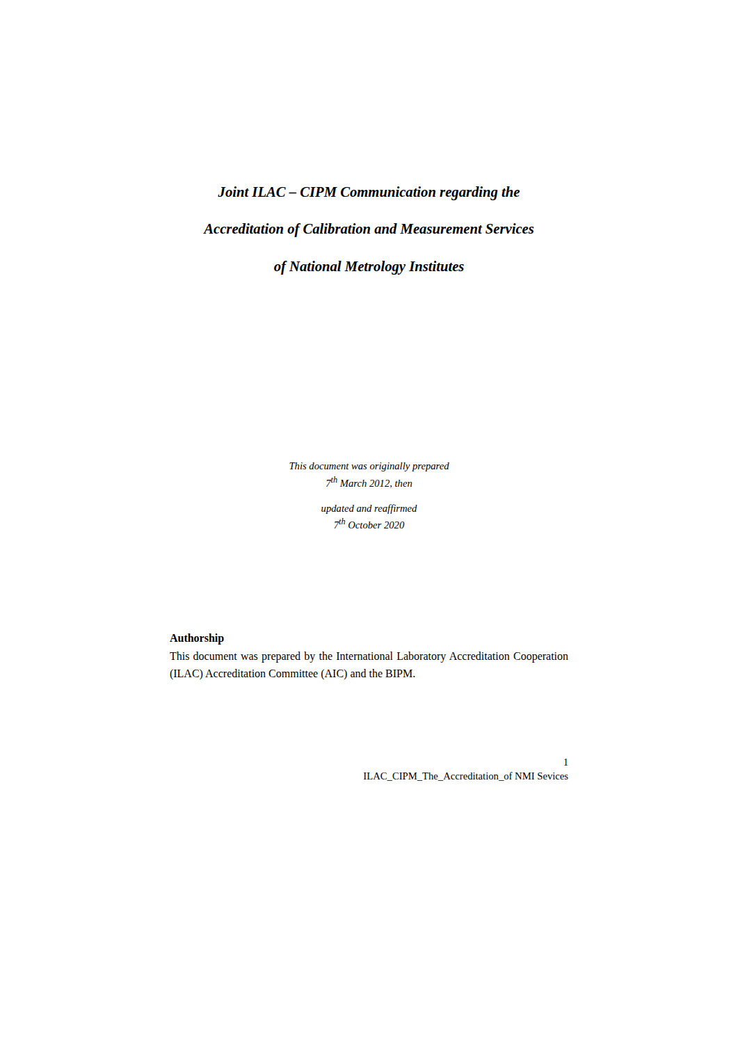Joint ILAC – CIPM Communication regarding the
Accreditation of Calibration and Measurement Services
of National Metrology Institutes
This document was originally prepared
7th March 2012, then
updated and reaffirmed
7th October 2020
Authorship
This document was prepared by the International Laboratory Accreditation Cooperation (ILAC) Accreditation Committee (AIC) and the BIPM.
1 ILAC_CIPM_The_Accreditation_of NMI Sevices